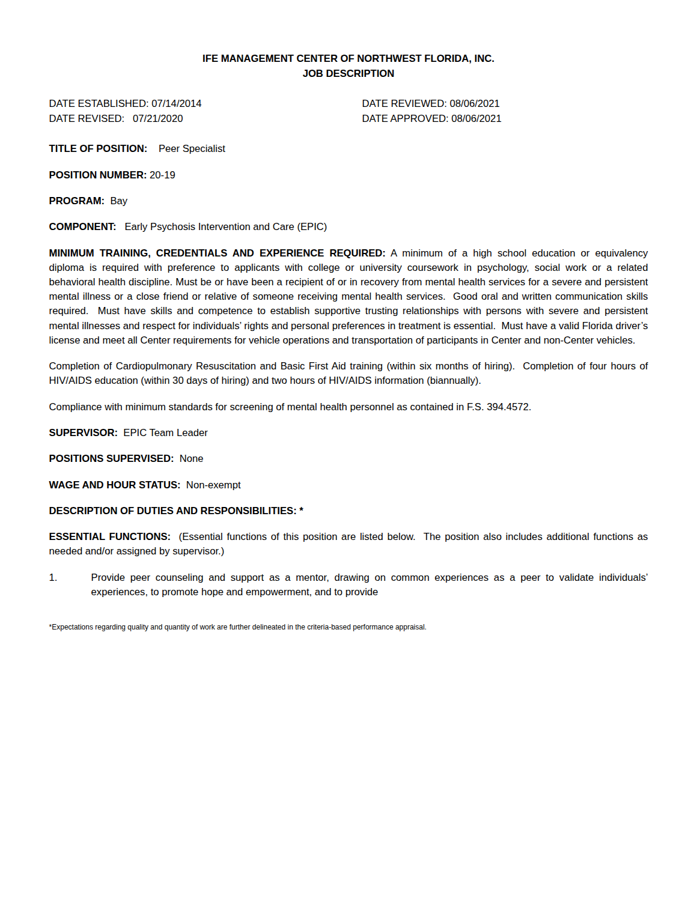IFE MANAGEMENT CENTER OF NORTHWEST FLORIDA, INC. JOB DESCRIPTION
| DATE ESTABLISHED: 07/14/2014 | DATE REVIEWED: 08/06/2021 |
| DATE REVISED: 07/21/2020 | DATE APPROVED: 08/06/2021 |
TITLE OF POSITION: Peer Specialist
POSITION NUMBER: 20-19
PROGRAM: Bay
COMPONENT: Early Psychosis Intervention and Care (EPIC)
MINIMUM TRAINING, CREDENTIALS AND EXPERIENCE REQUIRED: A minimum of a high school education or equivalency diploma is required with preference to applicants with college or university coursework in psychology, social work or a related behavioral health discipline. Must be or have been a recipient of or in recovery from mental health services for a severe and persistent mental illness or a close friend or relative of someone receiving mental health services. Good oral and written communication skills required. Must have skills and competence to establish supportive trusting relationships with persons with severe and persistent mental illnesses and respect for individuals’ rights and personal preferences in treatment is essential. Must have a valid Florida driver’s license and meet all Center requirements for vehicle operations and transportation of participants in Center and non-Center vehicles.
Completion of Cardiopulmonary Resuscitation and Basic First Aid training (within six months of hiring). Completion of four hours of HIV/AIDS education (within 30 days of hiring) and two hours of HIV/AIDS information (biannually).
Compliance with minimum standards for screening of mental health personnel as contained in F.S. 394.4572.
SUPERVISOR: EPIC Team Leader
POSITIONS SUPERVISED: None
WAGE AND HOUR STATUS: Non-exempt
DESCRIPTION OF DUTIES AND RESPONSIBILITIES: *
ESSENTIAL FUNCTIONS: (Essential functions of this position are listed below. The position also includes additional functions as needed and/or assigned by supervisor.)
1. Provide peer counseling and support as a mentor, drawing on common experiences as a peer to validate individuals’ experiences, to promote hope and empowerment, and to provide
*Expectations regarding quality and quantity of work are further delineated in the criteria-based performance appraisal.